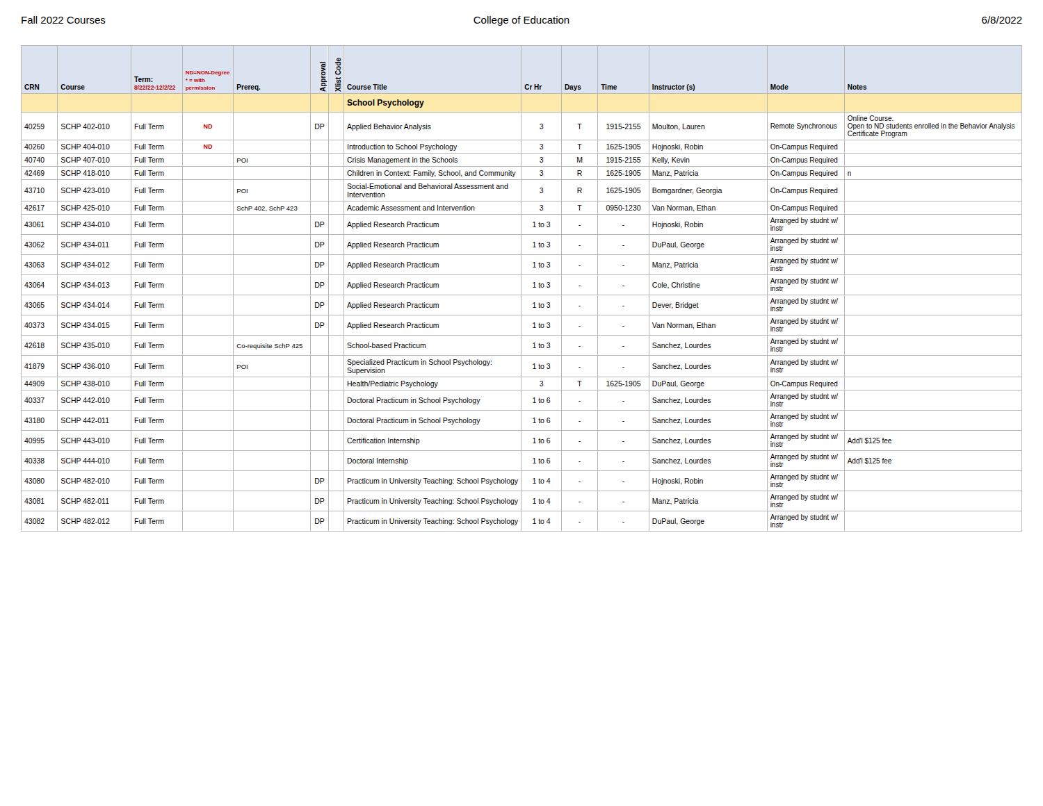Fall 2022 Courses
College of Education
6/8/2022
| CRN | Course | Term: 8/22/22-12/2/22 | ND=NON-Degree * = with permission | Prereq. | Approval | Xlist Code | Course Title | Cr Hr | Days | Time | Instructor (s) | Mode | Notes |
| --- | --- | --- | --- | --- | --- | --- | --- | --- | --- | --- | --- | --- | --- |
| | | | | | | | School Psychology | | | | | | |
| 40259 | SCHP 402-010 | Full Term | ND | | DP | | Applied Behavior Analysis | 3 | T | 1915-2155 | Moulton, Lauren | Remote Synchronous | Online Course. Open to ND students enrolled in the Behavior Analysis Certificate Program |
| 40260 | SCHP 404-010 | Full Term | ND | | | | Introduction to School Psychology | 3 | T | 1625-1905 | Hojnoski, Robin | On-Campus Required | |
| 40740 | SCHP 407-010 | Full Term | | POI | | | Crisis Management in the Schools | 3 | M | 1915-2155 | Kelly, Kevin | On-Campus Required | |
| 42469 | SCHP 418-010 | Full Term | | | | | Children in Context: Family, School, and Community | 3 | R | 1625-1905 | Manz, Patricia | On-Campus Required | n |
| 43710 | SCHP 423-010 | Full Term | | POI | | | Social-Emotional and Behavioral Assessment and Intervention | 3 | R | 1625-1905 | Bomgardner, Georgia | On-Campus Required | |
| 42617 | SCHP 425-010 | Full Term | | SchP 402, SchP 423 | | | Academic Assessment and Intervention | 3 | T | 0950-1230 | Van Norman, Ethan | On-Campus Required | |
| 43061 | SCHP 434-010 | Full Term | | | DP | | Applied Research Practicum | 1 to 3 | - | - | Hojnoski, Robin | Arranged by studnt w/ instr | |
| 43062 | SCHP 434-011 | Full Term | | | DP | | Applied Research Practicum | 1 to 3 | - | - | DuPaul, George | Arranged by studnt w/ instr | |
| 43063 | SCHP 434-012 | Full Term | | | DP | | Applied Research Practicum | 1 to 3 | - | - | Manz, Patricia | Arranged by studnt w/ instr | |
| 43064 | SCHP 434-013 | Full Term | | | DP | | Applied Research Practicum | 1 to 3 | - | - | Cole, Christine | Arranged by studnt w/ instr | |
| 43065 | SCHP 434-014 | Full Term | | | DP | | Applied Research Practicum | 1 to 3 | - | - | Dever, Bridget | Arranged by studnt w/ instr | |
| 40373 | SCHP 434-015 | Full Term | | | DP | | Applied Research Practicum | 1 to 3 | - | - | Van Norman, Ethan | Arranged by studnt w/ instr | |
| 42618 | SCHP 435-010 | Full Term | | Co-requisite SchP 425 | | | School-based Practicum | 1 to 3 | - | - | Sanchez, Lourdes | Arranged by studnt w/ instr | |
| 41879 | SCHP 436-010 | Full Term | | POI | | | Specialized Practicum in School Psychology: Supervision | 1 to 3 | - | - | Sanchez, Lourdes | Arranged by studnt w/ instr | |
| 44909 | SCHP 438-010 | Full Term | | | | | Health/Pediatric Psychology | 3 | T | 1625-1905 | DuPaul, George | On-Campus Required | |
| 40337 | SCHP 442-010 | Full Term | | | | | Doctoral Practicum in School Psychology | 1 to 6 | - | - | Sanchez, Lourdes | Arranged by studnt w/ instr | |
| 43180 | SCHP 442-011 | Full Term | | | | | Doctoral Practicum in School Psychology | 1 to 6 | - | - | Sanchez, Lourdes | Arranged by studnt w/ instr | |
| 40995 | SCHP 443-010 | Full Term | | | | | Certification Internship | 1 to 6 | - | - | Sanchez, Lourdes | Arranged by studnt w/ instr | Add'l $125 fee |
| 40338 | SCHP 444-010 | Full Term | | | | | Doctoral Internship | 1 to 6 | - | - | Sanchez, Lourdes | Arranged by studnt w/ instr | Add'l $125 fee |
| 43080 | SCHP 482-010 | Full Term | | | DP | | Practicum in University Teaching: School Psychology | 1 to 4 | - | - | Hojnoski, Robin | Arranged by studnt w/ instr | |
| 43081 | SCHP 482-011 | Full Term | | | DP | | Practicum in University Teaching: School Psychology | 1 to 4 | - | - | Manz, Patricia | Arranged by studnt w/ instr | |
| 43082 | SCHP 482-012 | Full Term | | | DP | | Practicum in University Teaching: School Psychology | 1 to 4 | - | - | DuPaul, George | Arranged by studnt w/ instr | |